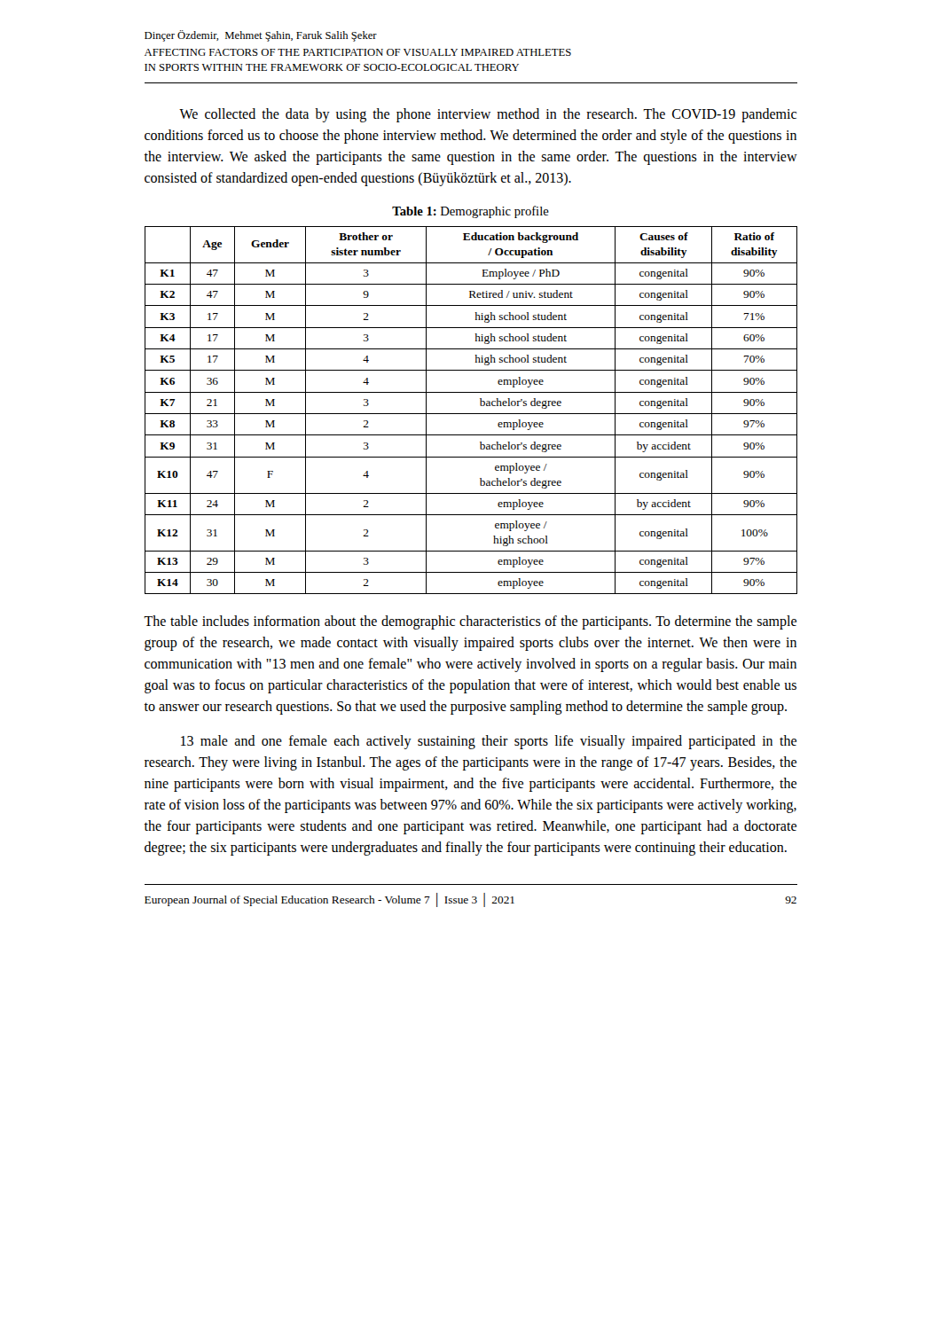Dinçer Özdemir, Mehmet Şahin, Faruk Salih Şeker
Affecting Factors of the Participation of Visually Impaired Athletes
in Sports within the Framework of Socio-Ecological Theory
We collected the data by using the phone interview method in the research. The COVID-19 pandemic conditions forced us to choose the phone interview method. We determined the order and style of the questions in the interview. We asked the participants the same question in the same order. The questions in the interview consisted of standardized open-ended questions (Büyüköztürk et al., 2013).
Table 1: Demographic profile
| | Age | Gender | Brother or sister number | Education background / Occupation | Causes of disability | Ratio of disability |
| --- | --- | --- | --- | --- | --- | --- |
| K1 | 47 | M | 3 | Employee / PhD | congenital | 90% |
| K2 | 47 | M | 9 | Retired / univ. student | congenital | 90% |
| K3 | 17 | M | 2 | high school student | congenital | 71% |
| K4 | 17 | M | 3 | high school student | congenital | 60% |
| K5 | 17 | M | 4 | high school student | congenital | 70% |
| K6 | 36 | M | 4 | employee | congenital | 90% |
| K7 | 21 | M | 3 | bachelor's degree | congenital | 90% |
| K8 | 33 | M | 2 | employee | congenital | 97% |
| K9 | 31 | M | 3 | bachelor's degree | by accident | 90% |
| K10 | 47 | F | 4 | employee / bachelor's degree | congenital | 90% |
| K11 | 24 | M | 2 | employee | by accident | 90% |
| K12 | 31 | M | 2 | employee / high school | congenital | 100% |
| K13 | 29 | M | 3 | employee | congenital | 97% |
| K14 | 30 | M | 2 | employee | congenital | 90% |
The table includes information about the demographic characteristics of the participants. To determine the sample group of the research, we made contact with visually impaired sports clubs over the internet. We then were in communication with "13 men and one female" who were actively involved in sports on a regular basis. Our main goal was to focus on particular characteristics of the population that were of interest, which would best enable us to answer our research questions. So that we used the purposive sampling method to determine the sample group.
13 male and one female each actively sustaining their sports life visually impaired participated in the research. They were living in Istanbul. The ages of the participants were in the range of 17-47 years. Besides, the nine participants were born with visual impairment, and the five participants were accidental. Furthermore, the rate of vision loss of the participants was between 97% and 60%. While the six participants were actively working, the four participants were students and one participant was retired. Meanwhile, one participant had a doctorate degree; the six participants were undergraduates and finally the four participants were continuing their education.
European Journal of Special Education Research - Volume 7 │ Issue 3 │ 2021 92